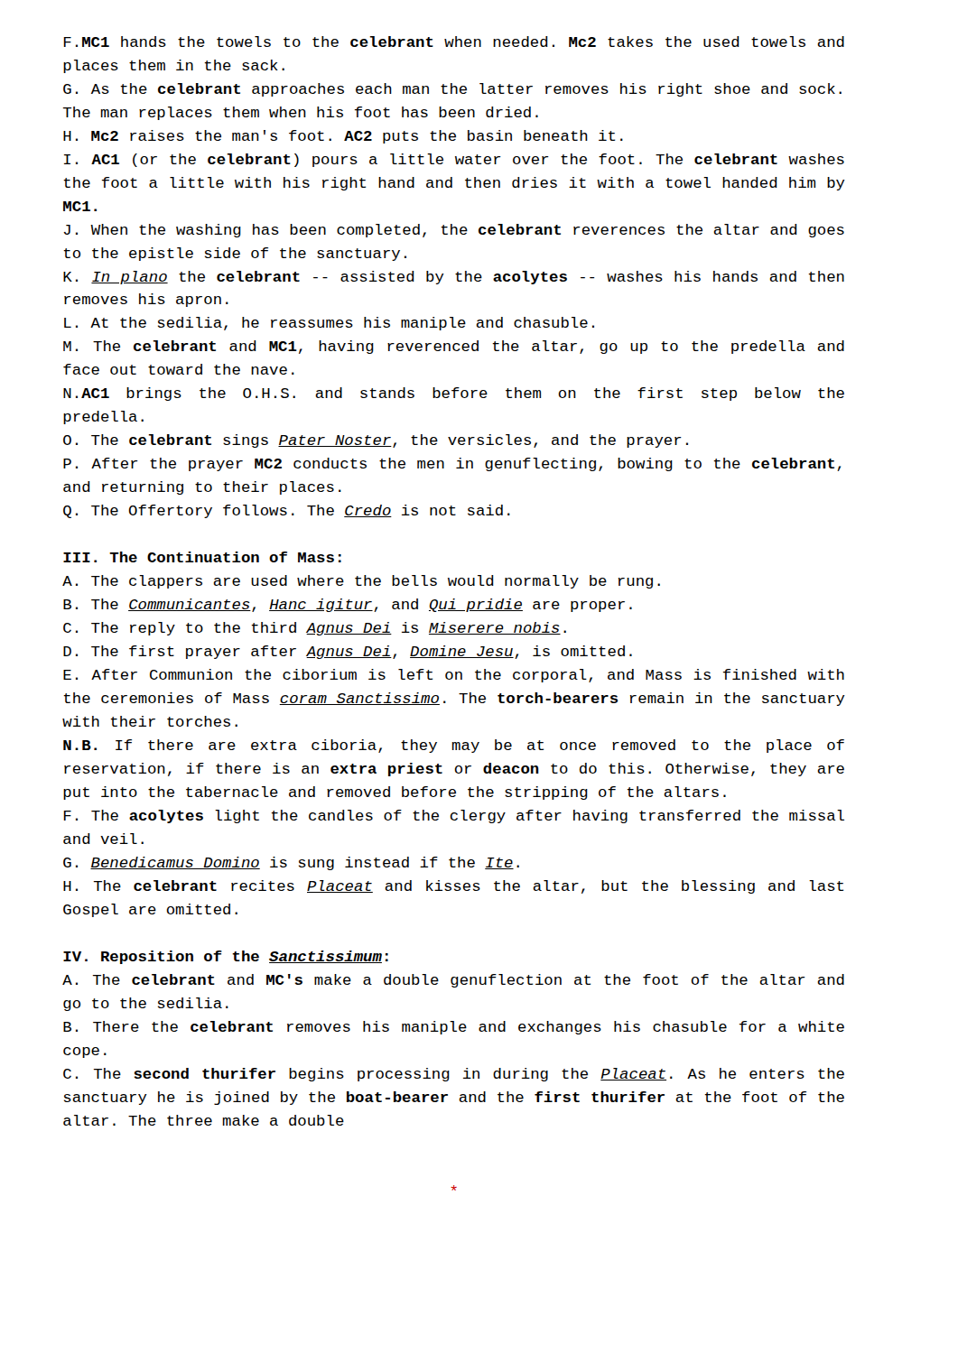F.MC1 hands the towels to the celebrant when needed. Mc2 takes the used towels and places them in the sack.
G. As the celebrant approaches each man the latter removes his right shoe and sock. The man replaces them when his foot has been dried.
H. Mc2 raises the man's foot. AC2 puts the basin beneath it.
I. AC1 (or the celebrant) pours a little water over the foot. The celebrant washes the foot a little with his right hand and then dries it with a towel handed him by MC1.
J. When the washing has been completed, the celebrant reverences the altar and goes to the epistle side of the sanctuary.
K. In plano the celebrant -- assisted by the acolytes -- washes his hands and then removes his apron.
L. At the sedilia, he reassumes his maniple and chasuble.
M. The celebrant and MC1, having reverenced the altar, go up to the predella and face out toward the nave.
N.AC1 brings the O.H.S. and stands before them on the first step below the predella.
O. The celebrant sings Pater Noster, the versicles, and the prayer.
P. After the prayer MC2 conducts the men in genuflecting, bowing to the celebrant, and returning to their places.
Q. The Offertory follows. The Credo is not said.
III. The Continuation of Mass:
A. The clappers are used where the bells would normally be rung.
B. The Communicantes, Hanc igitur, and Qui pridie are proper.
C. The reply to the third Agnus Dei is Miserere nobis.
D. The first prayer after Agnus Dei, Domine Jesu, is omitted.
E. After Communion the ciborium is left on the corporal, and Mass is finished with the ceremonies of Mass coram Sanctissimo. The torch-bearers remain in the sanctuary with their torches.
N.B. If there are extra ciboria, they may be at once removed to the place of reservation, if there is an extra priest or deacon to do this. Otherwise, they are put into the tabernacle and removed before the stripping of the altars.
F. The acolytes light the candles of the clergy after having transferred the missal and veil.
G. Benedicamus Domino is sung instead if the Ite.
H. The celebrant recites Placeat and kisses the altar, but the blessing and last Gospel are omitted.
IV. Reposition of the Sanctissimum:
A. The celebrant and MC's make a double genuflection at the foot of the altar and go to the sedilia.
B. There the celebrant removes his maniple and exchanges his chasuble for a white cope.
C. The second thurifer begins processing in during the Placeat. As he enters the sanctuary he is joined by the boat-bearer and the first thurifer at the foot of the altar. The three make a double
*